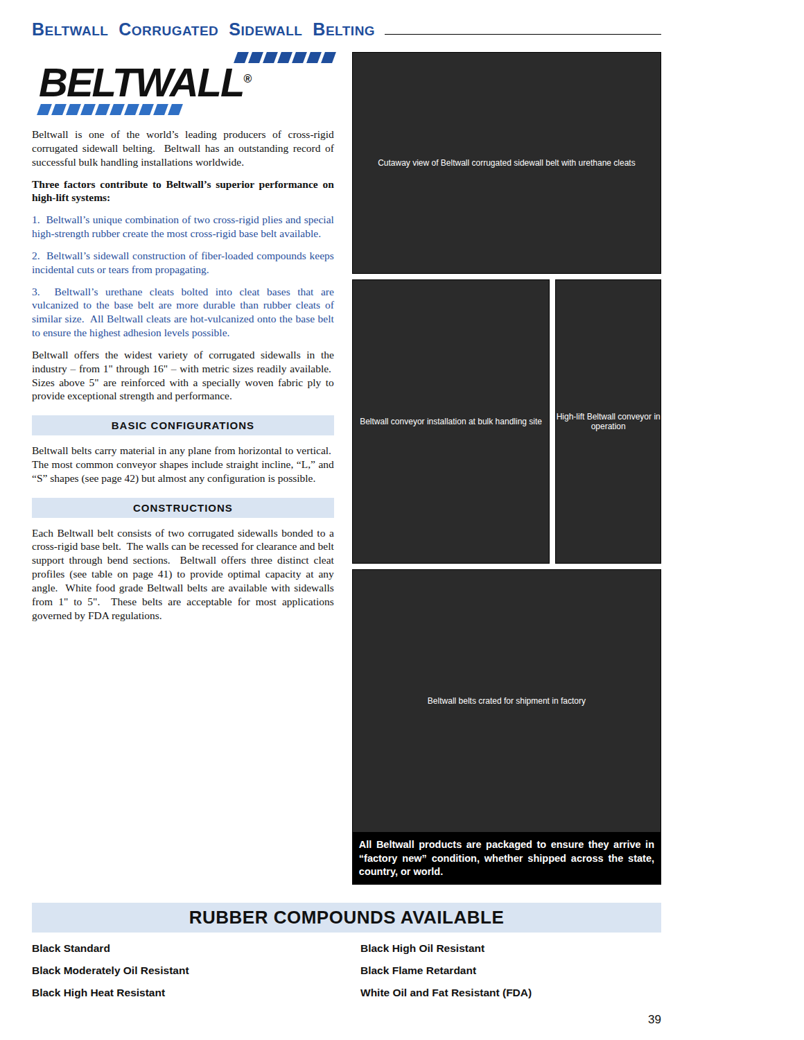BELTWALL CORRUGATED SIDEWALL BELTING
BELTWALL®
Beltwall is one of the world’s leading producers of cross-rigid corrugated sidewall belting. Beltwall has an outstanding record of successful bulk handling installations worldwide.
Three factors contribute to Beltwall’s superior performance on high-lift systems:
1. Beltwall’s unique combination of two cross-rigid plies and special high-strength rubber create the most cross-rigid base belt available.
2. Beltwall’s sidewall construction of fiber-loaded compounds keeps incidental cuts or tears from propagating.
3. Beltwall’s urethane cleats bolted into cleat bases that are vulcanized to the base belt are more durable than rubber cleats of similar size. All Beltwall cleats are hot-vulcanized onto the base belt to ensure the highest adhesion levels possible.
Beltwall offers the widest variety of corrugated sidewalls in the industry – from 1" through 16" – with metric sizes readily available. Sizes above 5" are reinforced with a specially woven fabric ply to provide exceptional strength and performance.
BASIC CONFIGURATIONS
Beltwall belts carry material in any plane from horizontal to vertical. The most common conveyor shapes include straight incline, “L,” and “S” shapes (see page 42) but almost any configuration is possible.
CONSTRUCTIONS
Each Beltwall belt consists of two corrugated sidewalls bonded to a cross-rigid base belt. The walls can be recessed for clearance and belt support through bend sections. Beltwall offers three distinct cleat profiles (see table on page 41) to provide optimal capacity at any angle. White food grade Beltwall belts are available with sidewalls from 1" to 5". These belts are acceptable for most applications governed by FDA regulations.
Cutaway view of Beltwall corrugated sidewall belt with urethane cleats
Beltwall conveyor installation at bulk handling site
High-lift Beltwall conveyor in operation
Beltwall belts crated for shipment in factory
All Beltwall products are packaged to ensure they arrive in “factory new” condition, whether shipped across the state, country, or world.
RUBBER COMPOUNDS AVAILABLE
Black Standard
Black Moderately Oil Resistant
Black High Heat Resistant
Black High Oil Resistant
Black Flame Retardant
White Oil and Fat Resistant (FDA)
39